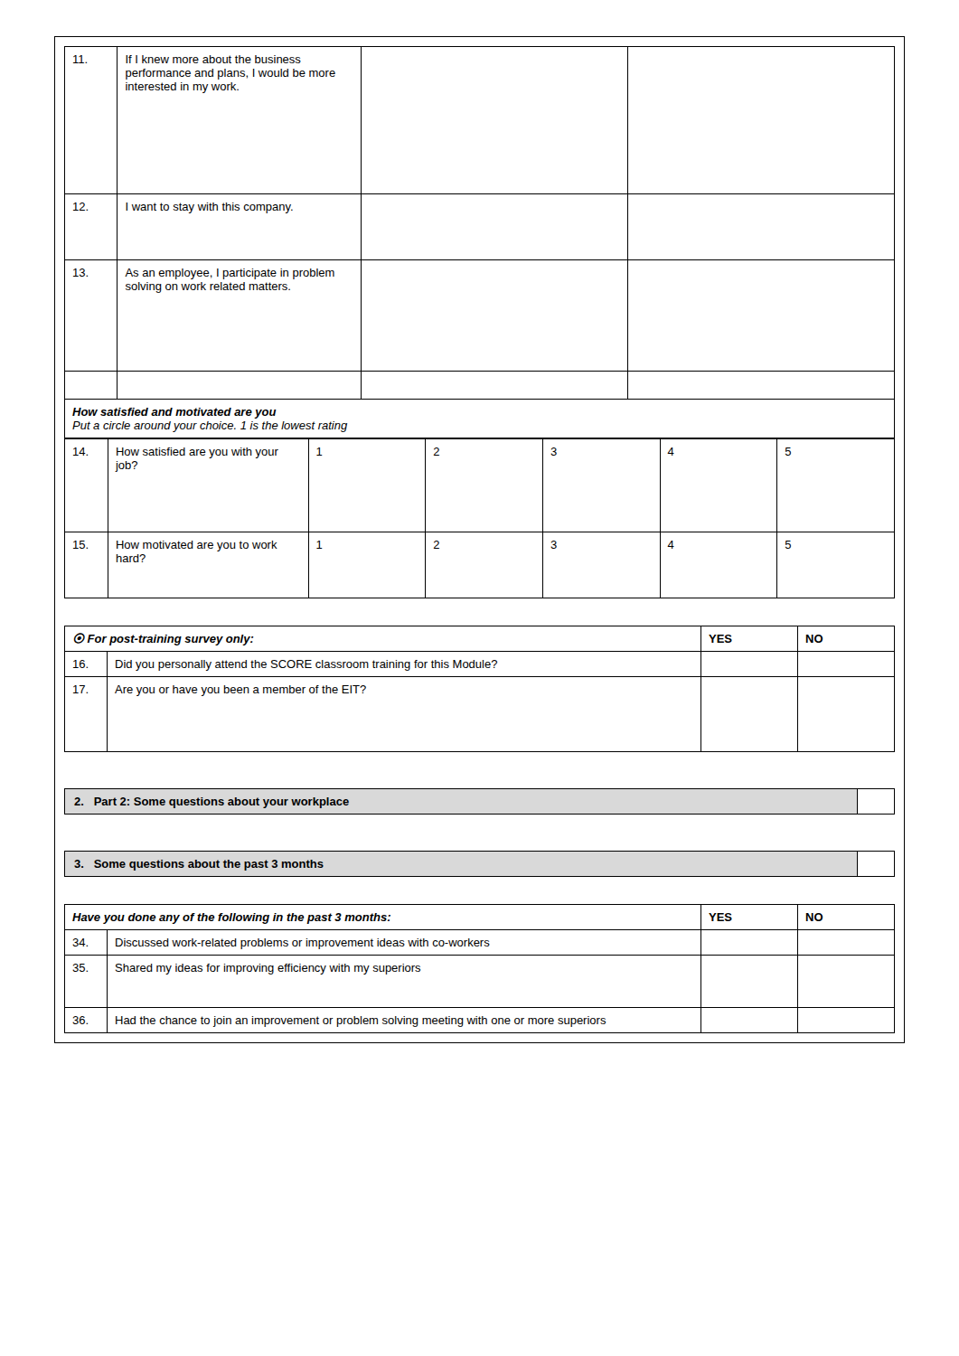| 11. | If I knew more about the business performance and plans, I would be more interested in my work. | | |
| 12. | I want to stay with this company. | | |
| 13. | As an employee, I participate in problem solving on work related matters. | | |
| How satisfied and motivated are you Put a circle around your choice. 1 is the lowest rating |
| 14. | How satisfied are you with your job? | 1 | 2 | 3 | 4 | 5 |
| 15. | How motivated are you to work hard? | 1 | 2 | 3 | 4 | 5 |
| ⦿ For post-training survey only: | YES | NO |
| 16. | Did you personally attend the SCORE classroom training for this Module? | | |
| 17. | Are you or have you been a member of the EIT? | | |
2. Part 2: Some questions about your workplace
3. Some questions about the past 3 months
| Have you done any of the following in the past 3 months: | YES | NO |
| 34. | Discussed work-related problems or improvement ideas with co-workers | | |
| 35. | Shared my ideas for improving efficiency with my superiors | | |
| 36. | Had the chance to join an improvement or problem solving meeting with one or more superiors | | |